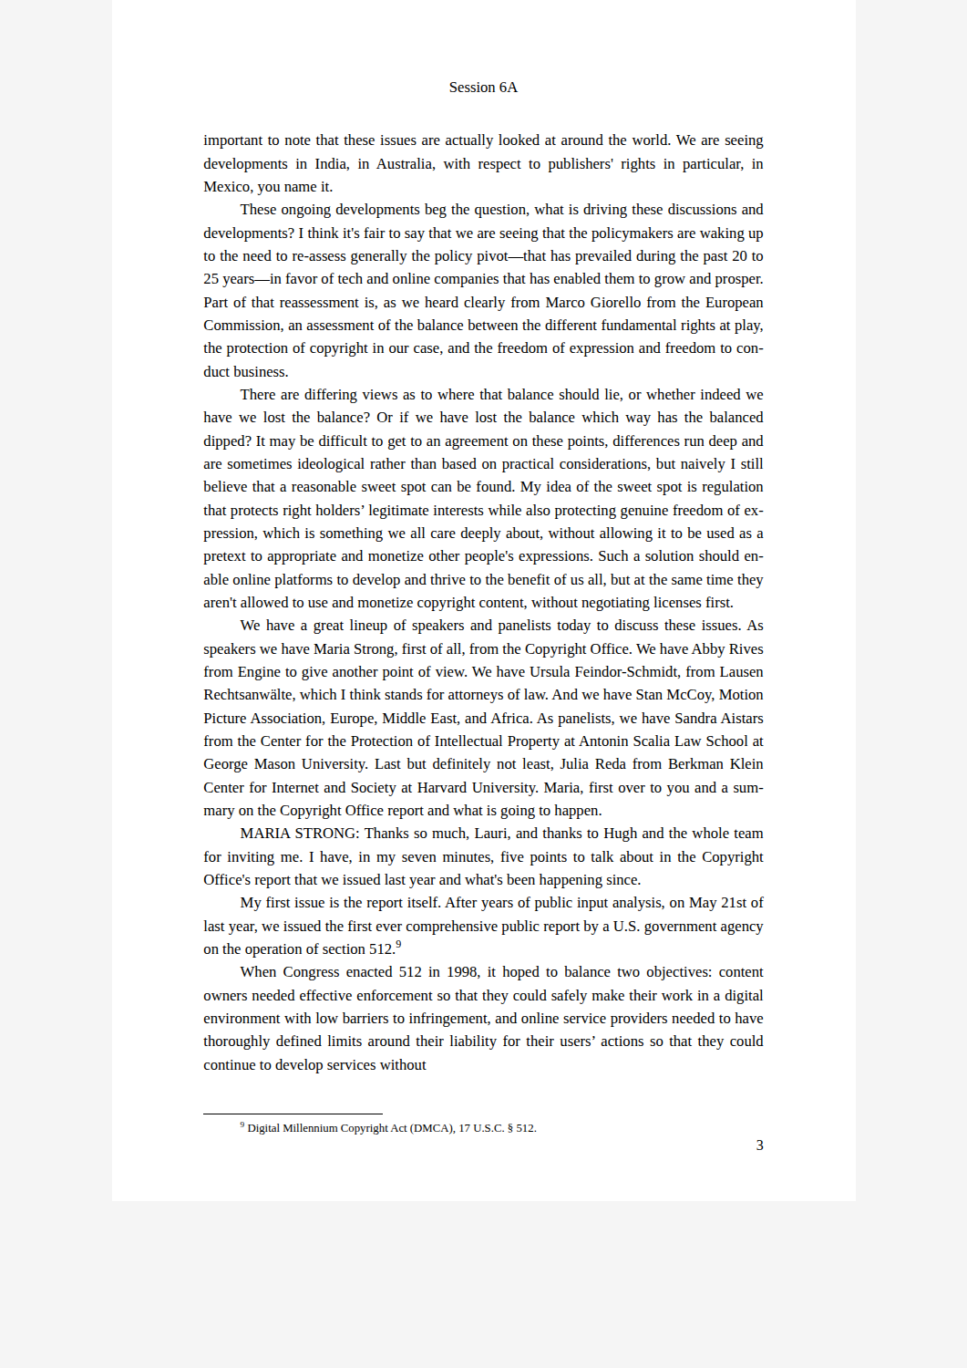Session 6A
important to note that these issues are actually looked at around the world. We are seeing developments in India, in Australia, with respect to publishers' rights in particular, in Mexico, you name it.
These ongoing developments beg the question, what is driving these discussions and developments? I think it's fair to say that we are seeing that the policymakers are waking up to the need to re-assess generally the policy pivot—that has prevailed during the past 20 to 25 years—in favor of tech and online companies that has enabled them to grow and prosper. Part of that reassessment is, as we heard clearly from Marco Giorello from the European Commission, an assessment of the balance between the different fundamental rights at play, the protection of copyright in our case, and the freedom of expression and freedom to conduct business.
There are differing views as to where that balance should lie, or whether indeed we have we lost the balance? Or if we have lost the balance which way has the balanced dipped? It may be difficult to get to an agreement on these points, differences run deep and are sometimes ideological rather than based on practical considerations, but naively I still believe that a reasonable sweet spot can be found. My idea of the sweet spot is regulation that protects right holders’ legitimate interests while also protecting genuine freedom of expression, which is something we all care deeply about, without allowing it to be used as a pretext to appropriate and monetize other people's expressions. Such a solution should enable online platforms to develop and thrive to the benefit of us all, but at the same time they aren't allowed to use and monetize copyright content, without negotiating licenses first.
We have a great lineup of speakers and panelists today to discuss these issues. As speakers we have Maria Strong, first of all, from the Copyright Office. We have Abby Rives from Engine to give another point of view. We have Ursula Feindor-Schmidt, from Lausen Rechtsanwälte, which I think stands for attorneys of law. And we have Stan McCoy, Motion Picture Association, Europe, Middle East, and Africa. As panelists, we have Sandra Aistars from the Center for the Protection of Intellectual Property at Antonin Scalia Law School at George Mason University. Last but definitely not least, Julia Reda from Berkman Klein Center for Internet and Society at Harvard University. Maria, first over to you and a summary on the Copyright Office report and what is going to happen.
MARIA STRONG: Thanks so much, Lauri, and thanks to Hugh and the whole team for inviting me. I have, in my seven minutes, five points to talk about in the Copyright Office's report that we issued last year and what's been happening since.
My first issue is the report itself. After years of public input analysis, on May 21st of last year, we issued the first ever comprehensive public report by a U.S. government agency on the operation of section 512.9
When Congress enacted 512 in 1998, it hoped to balance two objectives: content owners needed effective enforcement so that they could safely make their work in a digital environment with low barriers to infringement, and online service providers needed to have thoroughly defined limits around their liability for their users’ actions so that they could continue to develop services without
9 Digital Millennium Copyright Act (DMCA), 17 U.S.C. § 512.
3